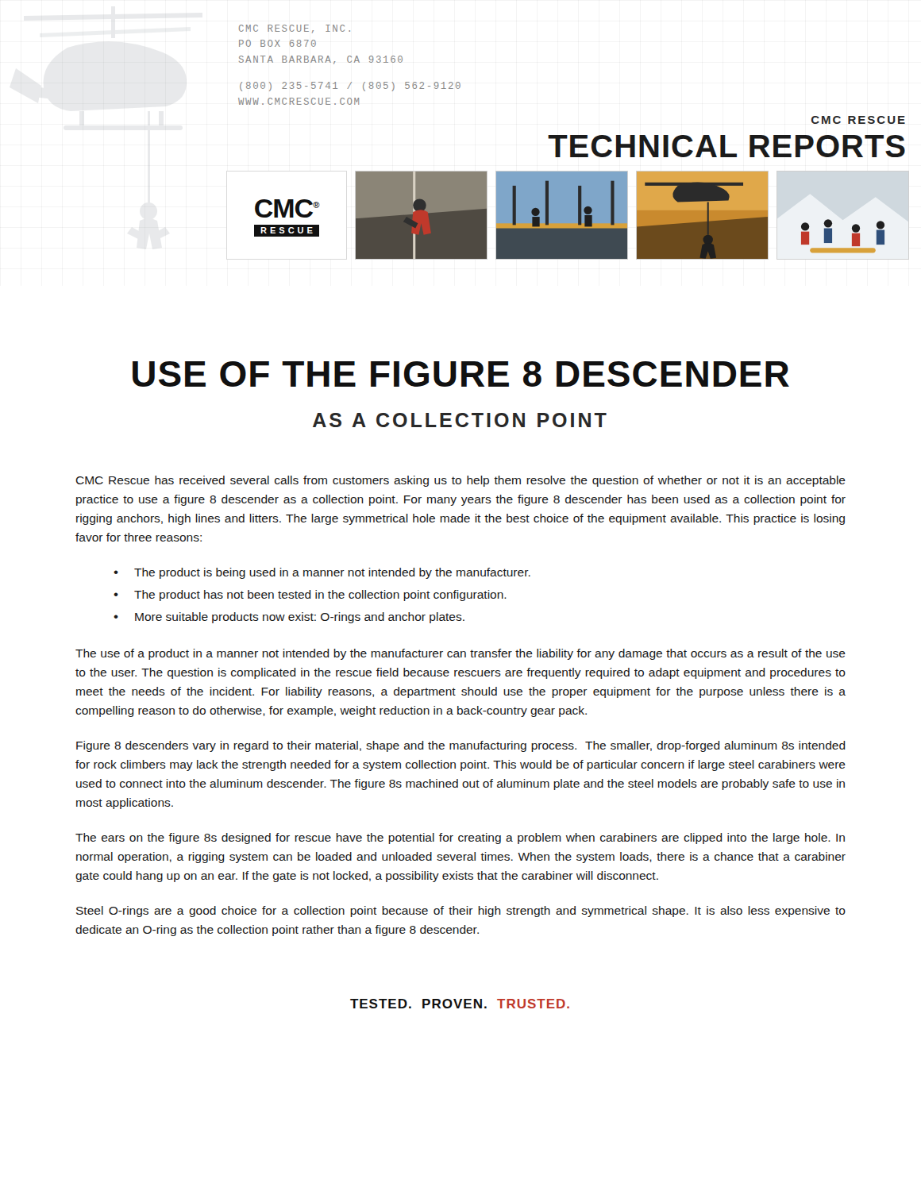CMC RESCUE, INC.
PO BOX 6870
SANTA BARBARA, CA 93160 (800) 235-5741 / (805) 562-9120
WWW.CMCRESCUE.COM
CMC RESCUE
TECHNICAL REPORTS
CMC®
RESCUE
Use of the Figure 8 Descender
as a Collection Point
CMC Rescue has received several calls from customers asking us to help them resolve the question of whether or not it is an acceptable practice to use a figure 8 descender as a collection point. For many years the figure 8 descender has been used as a collection point for rigging anchors, high lines and litters. The large symmetrical hole made it the best choice of the equipment available. This practice is losing favor for three reasons:
The product is being used in a manner not intended by the manufacturer.
The product has not been tested in the collection point configuration.
More suitable products now exist: O-rings and anchor plates.
The use of a product in a manner not intended by the manufacturer can transfer the liability for any damage that occurs as a result of the use to the user. The question is complicated in the rescue field because rescuers are frequently required to adapt equipment and procedures to meet the needs of the incident. For liability reasons, a department should use the proper equipment for the purpose unless there is a compelling reason to do otherwise, for example, weight reduction in a back-country gear pack.
Figure 8 descenders vary in regard to their material, shape and the manufacturing process. The smaller, drop-forged aluminum 8s intended for rock climbers may lack the strength needed for a system collection point. This would be of particular concern if large steel carabiners were used to connect into the aluminum descender. The figure 8s machined out of aluminum plate and the steel models are probably safe to use in most applications.
The ears on the figure 8s designed for rescue have the potential for creating a problem when carabiners are clipped into the large hole. In normal operation, a rigging system can be loaded and unloaded several times. When the system loads, there is a chance that a carabiner gate could hang up on an ear. If the gate is not locked, a possibility exists that the carabiner will disconnect.
Steel O-rings are a good choice for a collection point because of their high strength and symmetrical shape. It is also less expensive to dedicate an O-ring as the collection point rather than a figure 8 descender.
TESTED. PROVEN. TRUSTED.